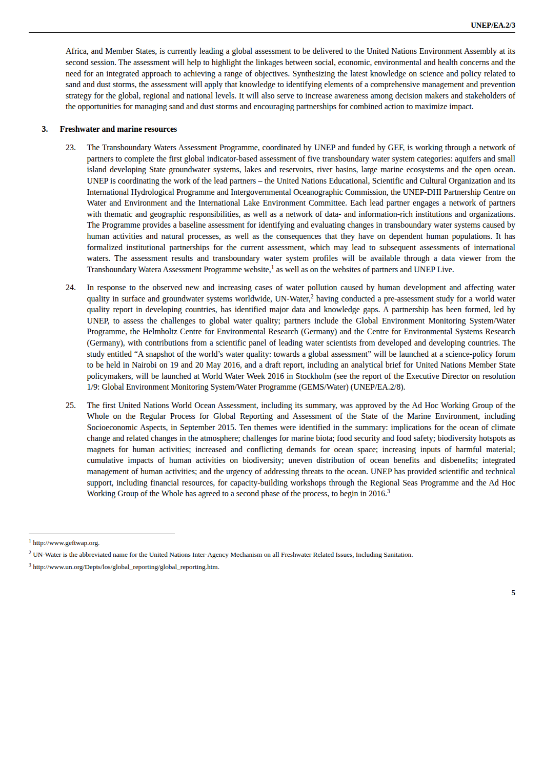UNEP/EA.2/3
Africa, and Member States, is currently leading a global assessment to be delivered to the United Nations Environment Assembly at its second session. The assessment will help to highlight the linkages between social, economic, environmental and health concerns and the need for an integrated approach to achieving a range of objectives. Synthesizing the latest knowledge on science and policy related to sand and dust storms, the assessment will apply that knowledge to identifying elements of a comprehensive management and prevention strategy for the global, regional and national levels. It will also serve to increase awareness among decision makers and stakeholders of the opportunities for managing sand and dust storms and encouraging partnerships for combined action to maximize impact.
3. Freshwater and marine resources
23. The Transboundary Waters Assessment Programme, coordinated by UNEP and funded by GEF, is working through a network of partners to complete the first global indicator-based assessment of five transboundary water system categories: aquifers and small island developing State groundwater systems, lakes and reservoirs, river basins, large marine ecosystems and the open ocean. UNEP is coordinating the work of the lead partners – the United Nations Educational, Scientific and Cultural Organization and its International Hydrological Programme and Intergovernmental Oceanographic Commission, the UNEP-DHI Partnership Centre on Water and Environment and the International Lake Environment Committee. Each lead partner engages a network of partners with thematic and geographic responsibilities, as well as a network of data- and information-rich institutions and organizations. The Programme provides a baseline assessment for identifying and evaluating changes in transboundary water systems caused by human activities and natural processes, as well as the consequences that they have on dependent human populations. It has formalized institutional partnerships for the current assessment, which may lead to subsequent assessments of international waters. The assessment results and transboundary water system profiles will be available through a data viewer from the Transboundary Watera Assessment Programme website,1 as well as on the websites of partners and UNEP Live.
24. In response to the observed new and increasing cases of water pollution caused by human development and affecting water quality in surface and groundwater systems worldwide, UN-Water,2 having conducted a pre-assessment study for a world water quality report in developing countries, has identified major data and knowledge gaps. A partnership has been formed, led by UNEP, to assess the challenges to global water quality; partners include the Global Environment Monitoring System/Water Programme, the Helmholtz Centre for Environmental Research (Germany) and the Centre for Environmental Systems Research (Germany), with contributions from a scientific panel of leading water scientists from developed and developing countries. The study entitled “A snapshot of the world’s water quality: towards a global assessment” will be launched at a science-policy forum to be held in Nairobi on 19 and 20 May 2016, and a draft report, including an analytical brief for United Nations Member State policymakers, will be launched at World Water Week 2016 in Stockholm (see the report of the Executive Director on resolution 1/9: Global Environment Monitoring System/Water Programme (GEMS/Water) (UNEP/EA.2/8).
25. The first United Nations World Ocean Assessment, including its summary, was approved by the Ad Hoc Working Group of the Whole on the Regular Process for Global Reporting and Assessment of the State of the Marine Environment, including Socioeconomic Aspects, in September 2015. Ten themes were identified in the summary: implications for the ocean of climate change and related changes in the atmosphere; challenges for marine biota; food security and food safety; biodiversity hotspots as magnets for human activities; increased and conflicting demands for ocean space; increasing inputs of harmful material; cumulative impacts of human activities on biodiversity; uneven distribution of ocean benefits and disbenefits; integrated management of human activities; and the urgency of addressing threats to the ocean. UNEP has provided scientific and technical support, including financial resources, for capacity-building workshops through the Regional Seas Programme and the Ad Hoc Working Group of the Whole has agreed to a second phase of the process, to begin in 2016.3
1 http://www.geftwap.org.
2 UN-Water is the abbreviated name for the United Nations Inter-Agency Mechanism on all Freshwater Related Issues, Including Sanitation.
3 http://www.un.org/Depts/los/global_reporting/global_reporting.htm.
5